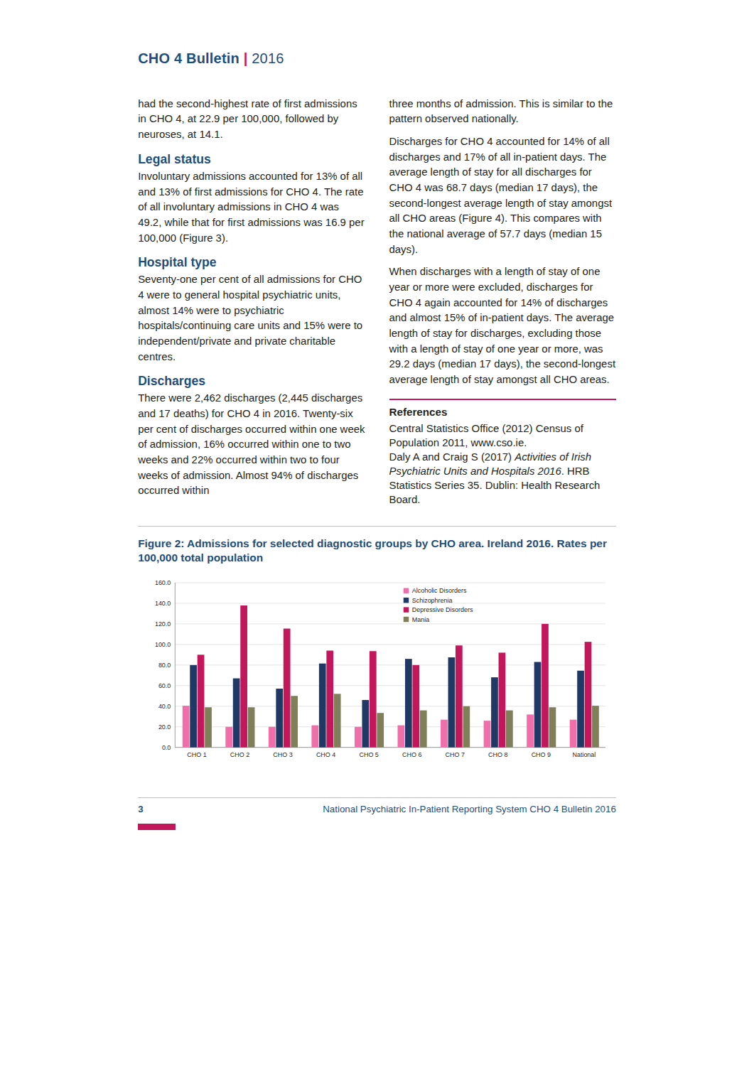CHO 4 Bulletin | 2016
had the second-highest rate of first admissions in CHO 4, at 22.9 per 100,000, followed by neuroses, at 14.1.
Legal status
Involuntary admissions accounted for 13% of all and 13% of first admissions for CHO 4. The rate of all involuntary admissions in CHO 4 was 49.2, while that for first admissions was 16.9 per 100,000 (Figure 3).
Hospital type
Seventy-one per cent of all admissions for CHO 4 were to general hospital psychiatric units, almost 14% were to psychiatric hospitals/continuing care units and 15% were to independent/private and private charitable centres.
Discharges
There were 2,462 discharges (2,445 discharges and 17 deaths) for CHO 4 in 2016. Twenty-six per cent of discharges occurred within one week of admission, 16% occurred within one to two weeks and 22% occurred within two to four weeks of admission. Almost 94% of discharges occurred within
three months of admission. This is similar to the pattern observed nationally.
Discharges for CHO 4 accounted for 14% of all discharges and 17% of all in-patient days. The average length of stay for all discharges for CHO 4 was 68.7 days (median 17 days), the second-longest average length of stay amongst all CHO areas (Figure 4). This compares with the national average of 57.7 days (median 15 days).
When discharges with a length of stay of one year or more were excluded, discharges for CHO 4 again accounted for 14% of discharges and almost 15% of in-patient days. The average length of stay for discharges, excluding those with a length of stay of one year or more, was 29.2 days (median 17 days), the second-longest average length of stay amongst all CHO areas.
References
Central Statistics Office (2012) Census of Population 2011, www.cso.ie.
Daly A and Craig S (2017) Activities of Irish Psychiatric Units and Hospitals 2016. HRB Statistics Series 35. Dublin: Health Research Board.
Figure 2: Admissions for selected diagnostic groups by CHO area. Ireland 2016. Rates per 100,000 total population
0.0 20.0 40.0 60.0 80.0 100.0 120.0 140.0 160.0 Alcoholic Disorders Schizophrenia Depressive Disorders Mania CHO 1 CHO 2 CHO 3 CHO 4 CHO 5 CHO 6 CHO 7 CHO 8 CHO 9 National
3
National Psychiatric In-Patient Reporting System CHO 4 Bulletin 2016